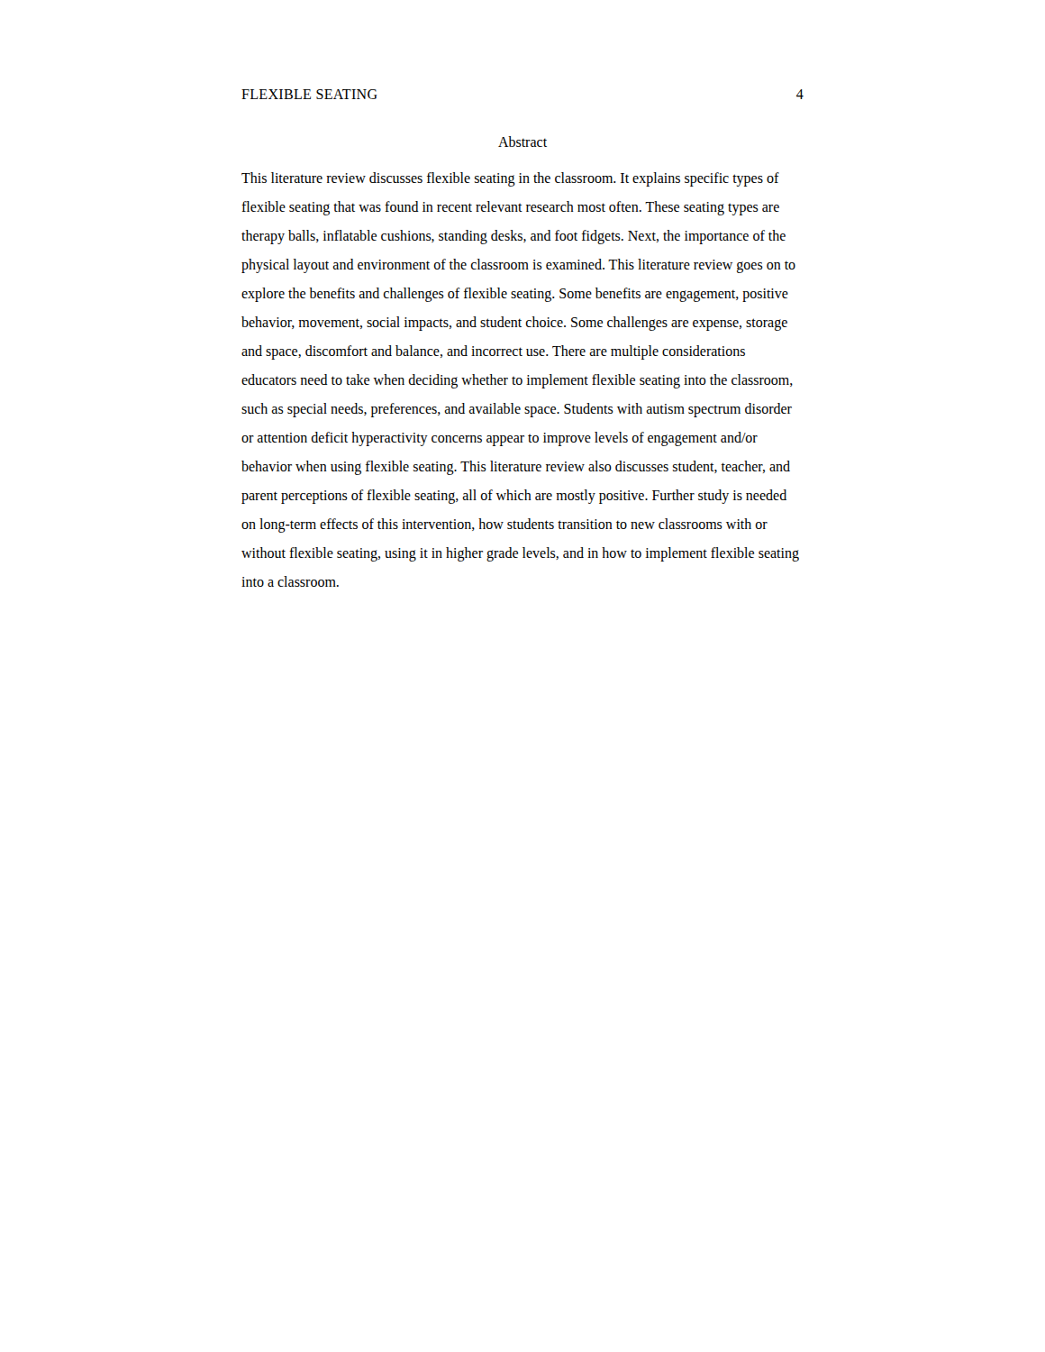Flexible Seating 4
Abstract
This literature review discusses flexible seating in the classroom. It explains specific types of flexible seating that was found in recent relevant research most often. These seating types are therapy balls, inflatable cushions, standing desks, and foot fidgets. Next, the importance of the physical layout and environment of the classroom is examined. This literature review goes on to explore the benefits and challenges of flexible seating. Some benefits are engagement, positive behavior, movement, social impacts, and student choice. Some challenges are expense, storage and space, discomfort and balance, and incorrect use. There are multiple considerations educators need to take when deciding whether to implement flexible seating into the classroom, such as special needs, preferences, and available space. Students with autism spectrum disorder or attention deficit hyperactivity concerns appear to improve levels of engagement and/or behavior when using flexible seating. This literature review also discusses student, teacher, and parent perceptions of flexible seating, all of which are mostly positive. Further study is needed on long-term effects of this intervention, how students transition to new classrooms with or without flexible seating, using it in higher grade levels, and in how to implement flexible seating into a classroom.